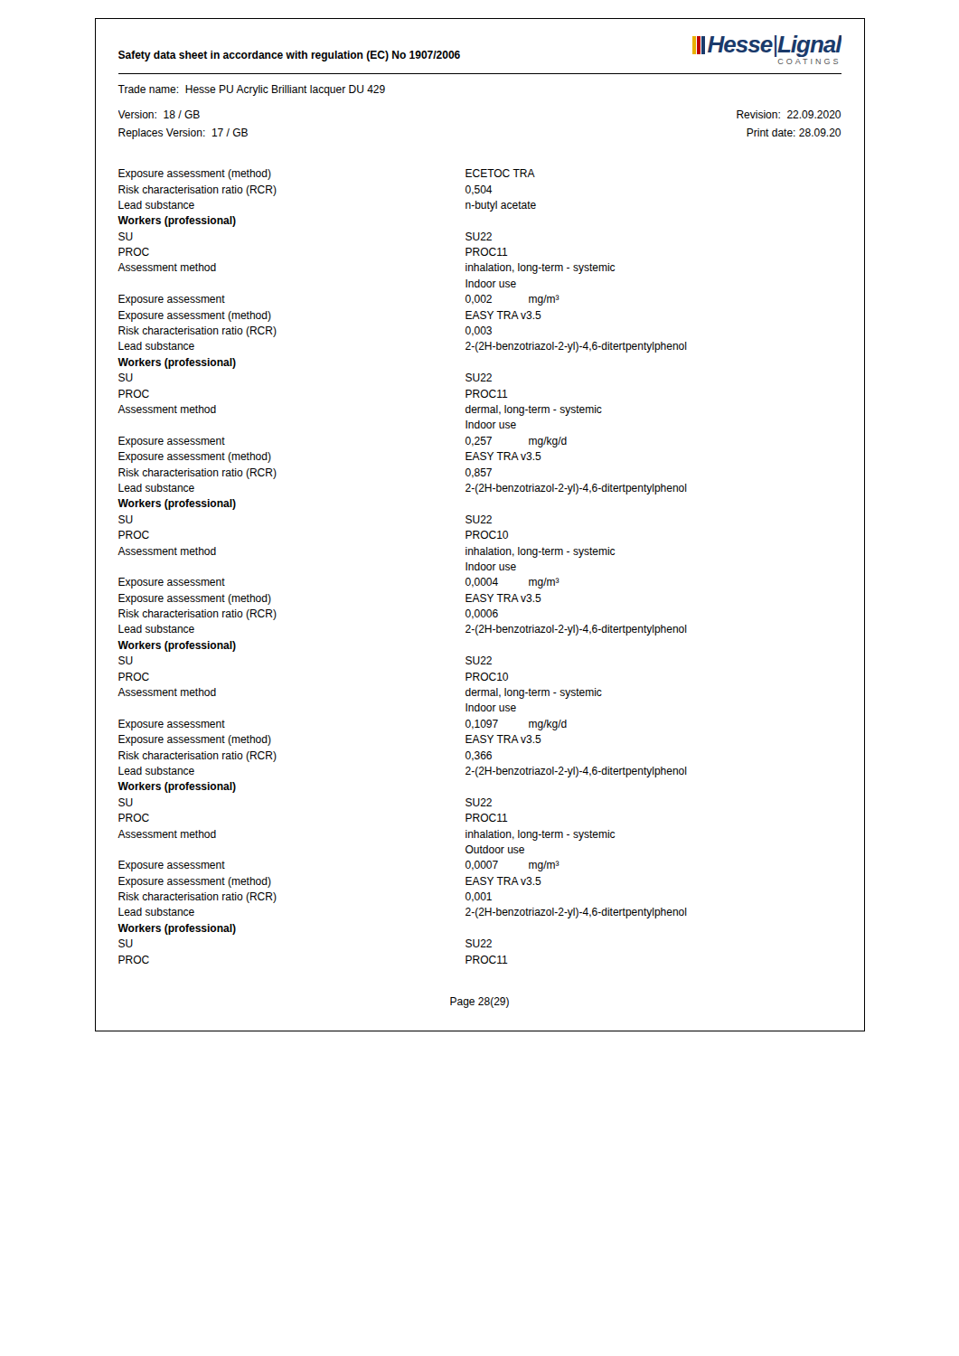Safety data sheet in accordance with regulation (EC) No 1907/2006
Hesse|Lignal
COATINGS
Trade name: Hesse PU Acrylic Brilliant lacquer DU 429
Version: 18 / GB
Revision: 22.09.2020
Replaces Version: 17 / GB
Print date: 28.09.20
| Exposure assessment (method) | ECETOC TRA |
| Risk characterisation ratio (RCR) | 0,504 |
| Lead substance | n-butyl acetate |
| Workers (professional) |
| SU | SU22 |
| PROC | PROC11 |
| Assessment method | inhalation, long-term - systemic Indoor use |
| Exposure assessment | 0,002 mg/m³ |
| Exposure assessment (method) | EASY TRA v3.5 |
| Risk characterisation ratio (RCR) | 0,003 |
| Lead substance | 2-(2H-benzotriazol-2-yl)-4,6-ditertpentylphenol |
| Workers (professional) |
| SU | SU22 |
| PROC | PROC11 |
| Assessment method | dermal, long-term - systemic Indoor use |
| Exposure assessment | 0,257 mg/kg/d |
| Exposure assessment (method) | EASY TRA v3.5 |
| Risk characterisation ratio (RCR) | 0,857 |
| Lead substance | 2-(2H-benzotriazol-2-yl)-4,6-ditertpentylphenol |
| Workers (professional) |
| SU | SU22 |
| PROC | PROC10 |
| Assessment method | inhalation, long-term - systemic Indoor use |
| Exposure assessment | 0,0004 mg/m³ |
| Exposure assessment (method) | EASY TRA v3.5 |
| Risk characterisation ratio (RCR) | 0,0006 |
| Lead substance | 2-(2H-benzotriazol-2-yl)-4,6-ditertpentylphenol |
| Workers (professional) |
| SU | SU22 |
| PROC | PROC10 |
| Assessment method | dermal, long-term - systemic Indoor use |
| Exposure assessment | 0,1097 mg/kg/d |
| Exposure assessment (method) | EASY TRA v3.5 |
| Risk characterisation ratio (RCR) | 0,366 |
| Lead substance | 2-(2H-benzotriazol-2-yl)-4,6-ditertpentylphenol |
| Workers (professional) |
| SU | SU22 |
| PROC | PROC11 |
| Assessment method | inhalation, long-term - systemic Outdoor use |
| Exposure assessment | 0,0007 mg/m³ |
| Exposure assessment (method) | EASY TRA v3.5 |
| Risk characterisation ratio (RCR) | 0,001 |
| Lead substance | 2-(2H-benzotriazol-2-yl)-4,6-ditertpentylphenol |
| Workers (professional) |
| SU | SU22 |
| PROC | PROC11 |
Page 28(29)